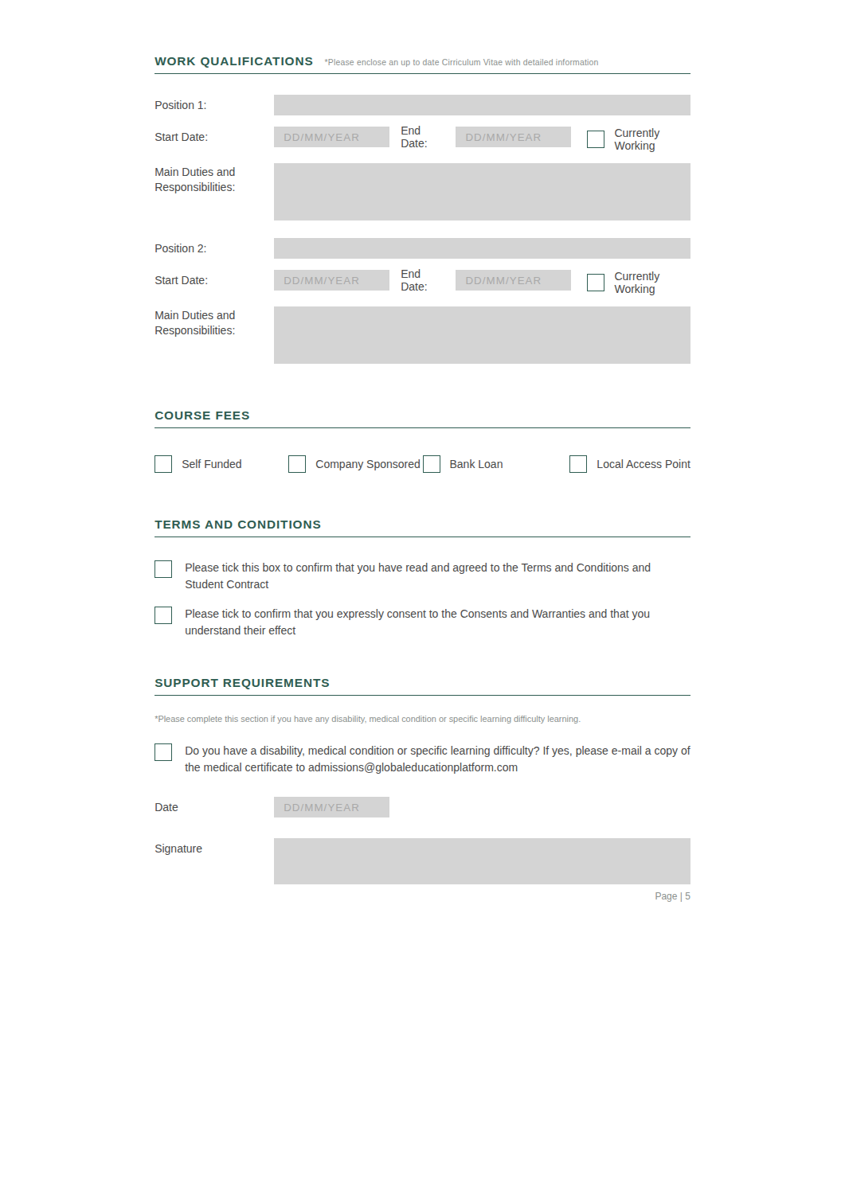Work Qualifications
*Please enclose an up to date Cirriculum Vitae with detailed information
Position 1:
Start Date:
DD/MM/YEAR
End Date:
DD/MM/YEAR
Currently Working
Main Duties and
Responsibilities:
Position 2:
Start Date:
DD/MM/YEAR
End Date:
DD/MM/YEAR
Currently Working
Main Duties and
Responsibilities:
Course Fees
Self Funded
Company Sponsored
Bank Loan
Local Access Point
Terms and Conditions
Please tick this box to confirm that you have read and agreed to the Terms and Conditions and Student Contract
Please tick to confirm that you expressly consent to the Consents and Warranties and that you understand their effect
Support Requirements
*Please complete this section if you have any disability, medical condition or specific learning difficulty learning.
Do you have a disability, medical condition or specific learning difficulty? If yes, please e-mail a copy of the medical certificate to admissions@globaleducationplatform.com
Date
DD/MM/YEAR
Signature
Page | 5